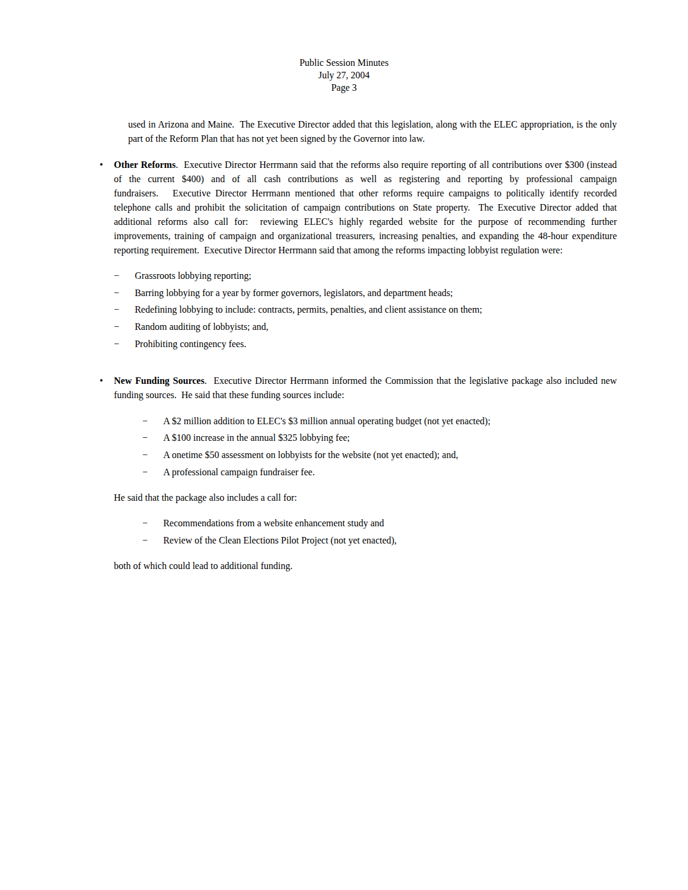Public Session Minutes
July 27, 2004
Page 3
used in Arizona and Maine. The Executive Director added that this legislation, along with the ELEC appropriation, is the only part of the Reform Plan that has not yet been signed by the Governor into law.
•
Other Reforms. Executive Director Herrmann said that the reforms also require reporting of all contributions over $300 (instead of the current $400) and of all cash contributions as well as registering and reporting by professional campaign fundraisers. Executive Director Herrmann mentioned that other reforms require campaigns to politically identify recorded telephone calls and prohibit the solicitation of campaign contributions on State property. The Executive Director added that additional reforms also call for: reviewing ELEC's highly regarded website for the purpose of recommending further improvements, training of campaign and organizational treasurers, increasing penalties, and expanding the 48-hour expenditure reporting requirement. Executive Director Herrmann said that among the reforms impacting lobbyist regulation were:
−
Grassroots lobbying reporting;
−
Barring lobbying for a year by former governors, legislators, and department heads;
−
Redefining lobbying to include: contracts, permits, penalties, and client assistance on them;
−
Random auditing of lobbyists; and,
−
Prohibiting contingency fees.
•
New Funding Sources. Executive Director Herrmann informed the Commission that the legislative package also included new funding sources. He said that these funding sources include:
−
A $2 million addition to ELEC's $3 million annual operating budget (not yet enacted);
−
A $100 increase in the annual $325 lobbying fee;
−
A onetime $50 assessment on lobbyists for the website (not yet enacted); and,
−
A professional campaign fundraiser fee.
He said that the package also includes a call for:
−
Recommendations from a website enhancement study and
−
Review of the Clean Elections Pilot Project (not yet enacted),
both of which could lead to additional funding.